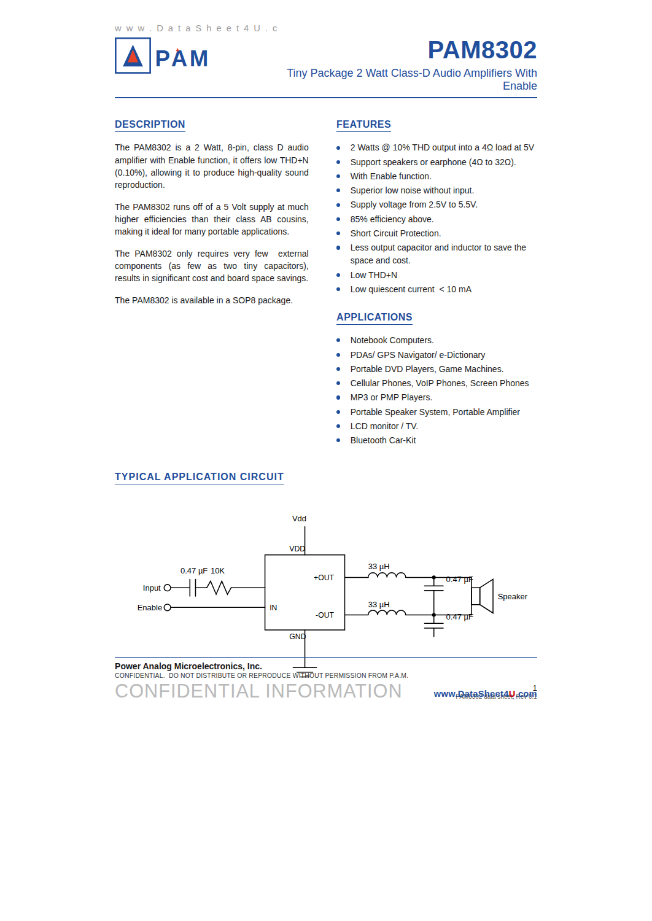w w w . D a t a S h e e t 4 U . c
P A M
PAM8302
Tiny Package 2 Watt Class-D Audio Amplifiers With Enable
DESCRIPTION
The PAM8302 is a 2 Watt, 8-pin, class D audio amplifier with Enable function, it offers low THD+N (0.10%), allowing it to produce high-quality sound reproduction.
The PAM8302 runs off of a 5 Volt supply at much higher efficiencies than their class AB cousins, making it ideal for many portable applications.
The PAM8302 only requires very few external components (as few as two tiny capacitors), results in significant cost and board space savings.
The PAM8302 is available in a SOP8 package.
FEATURES
2 Watts @ 10% THD output into a 4Ω load at 5V
Support speakers or earphone (4Ω to 32Ω).
With Enable function.
Superior low noise without input.
Supply voltage from 2.5V to 5.5V.
85% efficiency above.
Short Circuit Protection.
Less output capacitor and inductor to save the space and cost.
Low THD+N
Low quiescent current < 10 mA
APPLICATIONS
Notebook Computers.
PDAs/ GPS Navigator/ e-Dictionary
Portable DVD Players, Game Machines.
Cellular Phones, VoIP Phones, Screen Phones
MP3 or PMP Players.
Portable Speaker System, Portable Amplifier
LCD monitor / TV.
Bluetooth Car-Kit
TYPICAL APPLICATION CIRCUIT
Vdd VDD IN GND +OUT -OUT Input Enable 0.47 µF 10K 33 µH 33 µH 0.47 µF 0.47 µF Speaker
Power Analog Microelectronics, Inc.
CONFIDENTIAL. DO NOT DISTRIBUTE OR REPRODUCE WITHOUT PERMISSION FROM P.A.M.
CONFIDENTIAL INFORMATION
1
PAM8302 data sheet, Rev 0.1
www.DataSheet4U.com